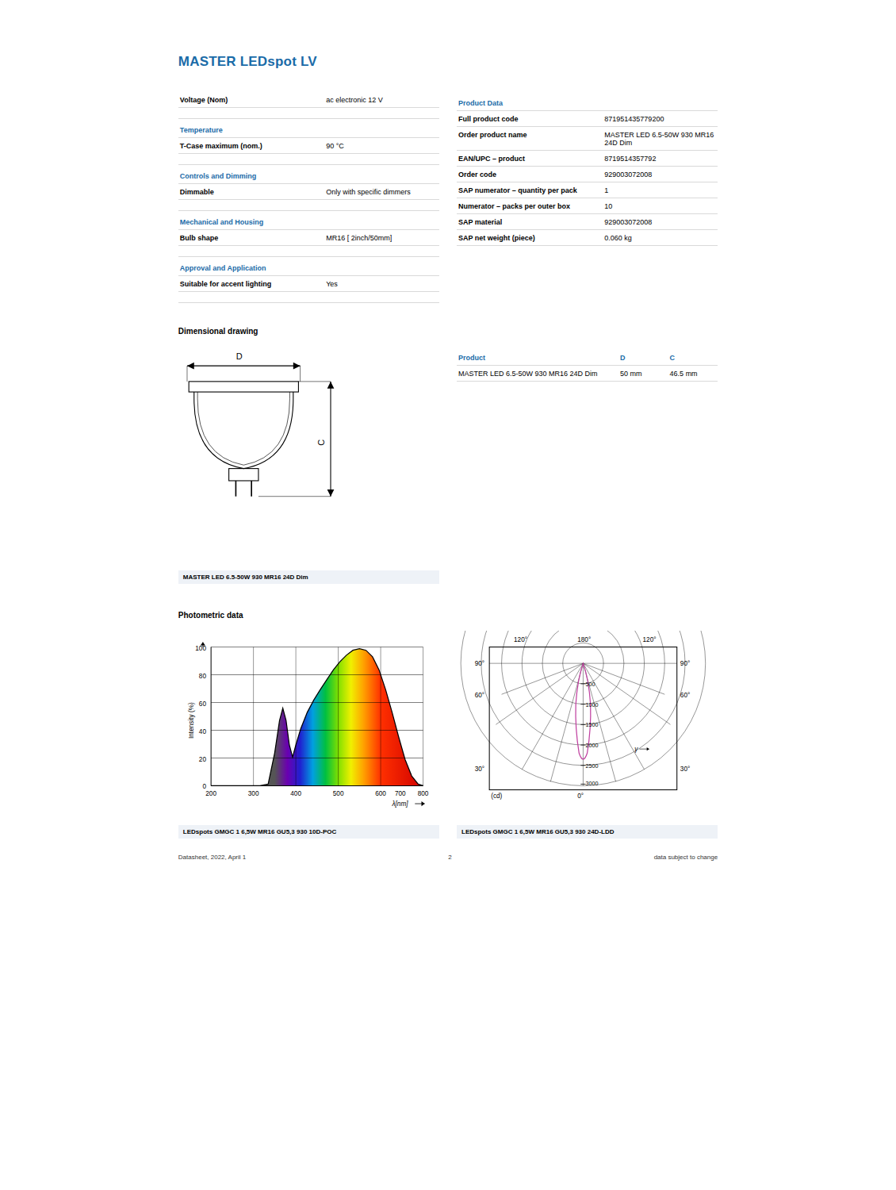MASTER LEDspot LV
| Voltage (Nom) | ac electronic 12 V |
| Temperature |
| T-Case maximum (nom.) | 90 °C |
| Controls and Dimming |
| Dimmable | Only with specific dimmers |
| Mechanical and Housing |
| Bulb shape | MR16 [ 2inch/50mm] |
| Approval and Application |
| Suitable for accent lighting | Yes |
| Product Data |
| Full product code | 871951435779200 |
| Order product name | MASTER LED 6.5-50W 930 MR16 24D Dim |
| EAN/UPC – product | 8719514357792 |
| Order code | 929003072008 |
| SAP numerator – quantity per pack | 1 |
| Numerator – packs per outer box | 10 |
| SAP material | 929003072008 |
| SAP net weight (piece) | 0.060 kg |
Dimensional drawing
D C
MASTER LED 6.5-50W 930 MR16 24D Dim
| Product | D | C |
| --- | --- | --- |
| MASTER LED 6.5-50W 930 MR16 24D Dim | 50 mm | 46.5 mm |
Photometric data
100 80 60 40 20 0 200 300 400 500 600 700 800 Intensity (%) λ[nm]
LEDspots GMGC 1 6,5W MR16 GU5,3 930 10D-POC
500 1000 1500 2000 2500 3000 120° 180° 120° 90° 90° 60° 60° 30° 30° 0° (cd) γ
LEDspots GMGC 1 6,5W MR16 GU5,3 930 24D-LDD
Datasheet, 2022, April 1 2 data subject to change